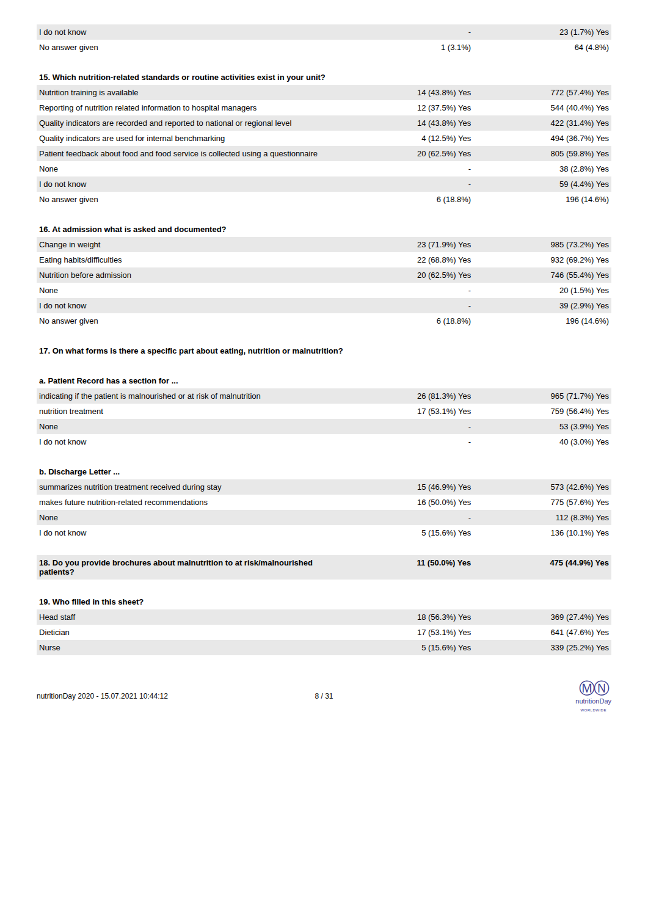| I do not know | - | 23 (1.7%) Yes |
| No answer given | 1 (3.1%) | 64 (4.8%) |
| 15. Which nutrition-related standards or routine activities exist in your unit? |
| Nutrition training is available | 14 (43.8%) Yes | 772 (57.4%) Yes |
| Reporting of nutrition related information to hospital managers | 12 (37.5%) Yes | 544 (40.4%) Yes |
| Quality indicators are recorded and reported to national or regional level | 14 (43.8%) Yes | 422 (31.4%) Yes |
| Quality indicators are used for internal benchmarking | 4 (12.5%) Yes | 494 (36.7%) Yes |
| Patient feedback about food and food service is collected using a questionnaire | 20 (62.5%) Yes | 805 (59.8%) Yes |
| None | - | 38 (2.8%) Yes |
| I do not know | - | 59 (4.4%) Yes |
| No answer given | 6 (18.8%) | 196 (14.6%) |
| 16. At admission what is asked and documented? |
| Change in weight | 23 (71.9%) Yes | 985 (73.2%) Yes |
| Eating habits/difficulties | 22 (68.8%) Yes | 932 (69.2%) Yes |
| Nutrition before admission | 20 (62.5%) Yes | 746 (55.4%) Yes |
| None | - | 20 (1.5%) Yes |
| I do not know | - | 39 (2.9%) Yes |
| No answer given | 6 (18.8%) | 196 (14.6%) |
| 17. On what forms is there a specific part about eating, nutrition or malnutrition? |
| a. Patient Record has a section for ... |
| indicating if the patient is malnourished or at risk of malnutrition | 26 (81.3%) Yes | 965 (71.7%) Yes |
| nutrition treatment | 17 (53.1%) Yes | 759 (56.4%) Yes |
| None | - | 53 (3.9%) Yes |
| I do not know | - | 40 (3.0%) Yes |
| b. Discharge Letter ... |
| summarizes nutrition treatment received during stay | 15 (46.9%) Yes | 573 (42.6%) Yes |
| makes future nutrition-related recommendations | 16 (50.0%) Yes | 775 (57.6%) Yes |
| None | - | 112 (8.3%) Yes |
| I do not know | 5 (15.6%) Yes | 136 (10.1%) Yes |
| 18. Do you provide brochures about malnutrition to at risk/malnourished patients? | 11 (50.0%) Yes | 475 (44.9%) Yes |
| 19. Who filled in this sheet? |
| Head staff | 18 (56.3%) Yes | 369 (27.4%) Yes |
| Dietician | 17 (53.1%) Yes | 641 (47.6%) Yes |
| Nurse | 5 (15.6%) Yes | 339 (25.2%) Yes |
nutritionDay 2020 - 15.07.2021 10:44:12
8 / 31
ⓂⓃ
nutritionDay
WORLDWIDE